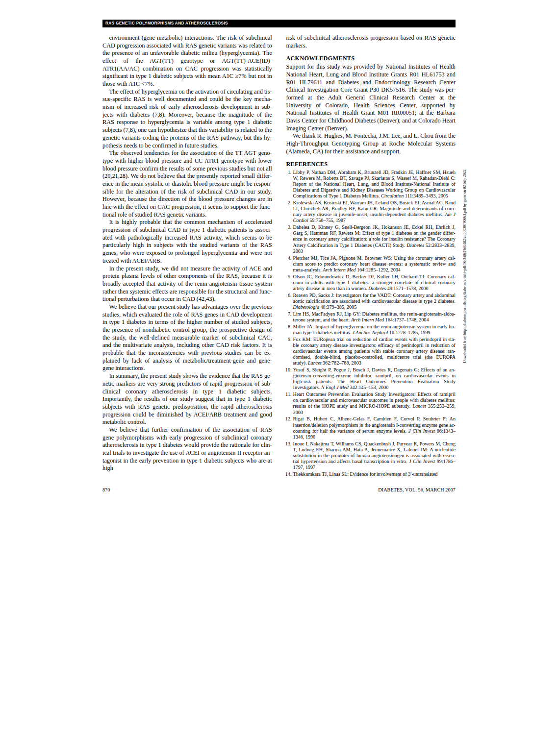RAS GENETIC POLYMORPHISMS AND ATHEROSCLEROSIS
Downloaded from http://diabetesjournals.org/diabetes/article-pdf/56/3/863/636282/zdb0030700863.pdf by guest on 02 July 2022
environment (gene-metabolic) interactions. The risk of subclinical CAD progression associated with RAS genetic variants was related to the presence of an unfavorable diabetic milieu (hyperglycemia). The effect of the AGT(TT) genotype or AGT(TT)-ACE(ID)-ATR1(AA/AC) combination on CAC progression was statistically significant in type 1 diabetic subjects with mean A1C ≥7% but not in those with A1C <7%.
The effect of hyperglycemia on the activation of circulating and tissue-specific RAS is well documented and could be the key mechanism of increased risk of early atherosclerosis development in subjects with diabetes (7,8). Moreover, because the magnitude of the RAS response to hyperglycemia is variable among type 1 diabetic subjects (7,8), one can hypothesize that this variability is related to the genetic variants coding the proteins of the RAS pathway, but this hypothesis needs to be confirmed in future studies.
The observed tendencies for the association of the TT AGT genotype with higher blood pressure and CC ATR1 genotype with lower blood pressure confirm the results of some previous studies but not all (20,21,28). We do not believe that the presently reported small difference in the mean systolic or diastolic blood pressure might be responsible for the alteration of the risk of subclinical CAD in our study. However, because the direction of the blood pressure changes are in line with the effect on CAC progression, it seems to support the functional role of studied RAS genetic variants.
It is highly probable that the common mechanism of accelerated progression of subclinical CAD in type 1 diabetic patients is associated with pathologically increased RAS activity, which seems to be particularly high in subjects with the studied variants of the RAS genes, who were exposed to prolonged hyperglycemia and were not treated with ACEI/ARB.
In the present study, we did not measure the activity of ACE and protein plasma levels of other components of the RAS, because it is broadly accepted that activity of the renin-angiotensin tissue system rather then systemic effects are responsible for the structural and functional perturbations that occur in CAD (42,43).
We believe that our present study has advantages over the previous studies, which evaluated the role of RAS genes in CAD development in type 1 diabetes in terms of the higher number of studied subjects, the presence of nondiabetic control group, the prospective design of the study, the well-defined measurable marker of subclinical CAC, and the multivariate analysis, including other CAD risk factors. It is probable that the inconsistencies with previous studies can be explained by lack of analysis of metabolic/treatment-gene and gene-gene interactions.
In summary, the present study shows the evidence that the RAS genetic markers are very strong predictors of rapid progression of subclinical coronary atherosclerosis in type 1 diabetic subjects. Importantly, the results of our study suggest that in type 1 diabetic subjects with RAS genetic predisposition, the rapid atherosclerosis progression could be diminished by ACEI/ARB treatment and good metabolic control.
We believe that further confirmation of the association of RAS gene polymorphisms with early progression of subclinical coronary atherosclerosis in type 1 diabetes would provide the rationale for clinical trials to investigate the use of ACEI or angiotensin II receptor antagonist in the early prevention in type 1 diabetic subjects who are at high
risk of subclinical atherosclerosis progression based on RAS genetic markers.
Acknowledgments
Support for this study was provided by National Institutes of Health National Heart, Lung and Blood Institute Grants R01 HL61753 and R01 HL79611 and Diabetes and Endocrinology Research Center Clinical Investigation Core Grant P30 DK57516. The study was performed at the Adult General Clinical Research Center at the University of Colorado, Health Sciences Center, supported by National Institutes of Health Grant M01 RR00051; at the Barbara Davis Center for Childhood Diabetes (Denver); and at Colorado Heart Imaging Center (Denver).
We thank R. Hughes, M. Fontecha, J.M. Lee, and L. Chou from the High-Throughput Genotyping Group at Roche Molecular Systems (Alameda, CA) for their assistance and support.
References
Libby P, Nathan DM, Abraham K, Brunzell JD, Fradkin JE, Haffner SM, Hsueh W, Rewers M, Roberts BT, Savage PJ, Skarlatos S, Wassef M, Rabadan-Diehl C: Report of the National Heart, Lung, and Blood Institute-National Institute of Diabetes and Digestive and Kidney Diseases Working Group on Cardiovascular Complications of Type 1 Diabetes Mellitus. Circulation 111:3489–3493, 2005
Krolewski AS, Kosinski EJ, Warram JH, Leland OS, Busick EJ, Asmal AC, Rand LI, Christlieb AR, Bradley RF, Kahn CR: Magnitude and determinants of coronary artery disease in juvenile-onset, insulin-dependent diabetes mellitus. Am J Cardiol 59:750–755, 1987
Dabelea D, Kinney G, Snell-Bergeon JK, Hokanson JE, Eckel RH, Ehrlich J, Garg S, Hamman RF, Rewers M: Effect of type 1 diabetes on the gender difference in coronary artery calcification: a role for insulin resistance? The Coronary Artery Calcification in Type 1 Diabetes (CACTI) Study. Diabetes 52:2833–2839, 2003
Pletcher MJ, Tice JA, Pignone M, Browner WS: Using the coronary artery calcium score to predict coronary heart disease events: a systematic review and meta-analysis. Arch Intern Med 164:1285–1292, 2004
Olson JC, Edmundowicz D, Becker DJ, Kuller LH, Orchard TJ: Coronary calcium in adults with type 1 diabetes: a stronger correlate of clinical coronary artery disease in men than in women. Diabetes 49:1571–1578, 2000
Reaven PD, Sacks J: Investigators for the VADT: Coronary artery and abdominal aortic calcification are associated with cardiovascular disease in type 2 diabetes. Diabetologia 48:379–385, 2005
Lim HS, MacFadyen RJ, Lip GY: Diabetes mellitus, the renin-angiotensin-aldosterone system, and the heart. Arch Intern Med 164:1737–1748, 2004
Miller JA: Impact of hyperglycemia on the renin angiotensin system in early human type 1 diabetes mellitus. J Am Soc Nephrol 10:1778–1785, 1999
Fox KM: EURopean trial on reduction of cardiac events with perindopril in stable coronary artery disease investigators: efficacy of perindopril in reduction of cardiovascular events among patients with stable coronary artery disease: randomised, double-blind, placebo-controlled, multicentre trial (the EUROPA study). Lancet 362:782–788, 2003
Yusuf S, Sleight P, Pogue J, Bosch J, Davies R, Dagenais G: Effects of an angiotensin-converting-enzyme inhibitor, ramipril, on cardiovascular events in high-risk patients: The Heart Outcomes Prevention Evaluation Study Investigators. N Engl J Med 342:145–153, 2000
Heart Outcomes Prevention Evaluation Study Investigators: Effects of ramipril on cardiovascular and microvascular outcomes in people with diabetes mellitus: results of the HOPE study and MICRO-HOPE substudy. Lancet 355:253–259, 2000
Rigat B, Hubert C, Alhenc-Gelas F, Cambien F, Corvol P, Soubrier F: An insertion/deletion polymorphism in the angiotensin I-converting enzyme gene accounting for half the variance of serum enzyme levels. J Clin Invest 86:1343–1346, 1990
Inoue I, Nakajima T, Williams CS, Quackenbush J, Puryear R, Powers M, Cheng T, Ludwig EH, Sharma AM, Hata A, Jeunemaitre X, Lalouel JM: A nucleotide substitution in the promoter of human angiotensinogen is associated with essential hypertension and affects basal transcription in vitro. J Clin Invest 99:1786–1797, 1997
Thekkumkara TJ, Linas SL: Evidence for involvement of 3′-untranslated
870
DIABETES, VOL. 56, MARCH 2007